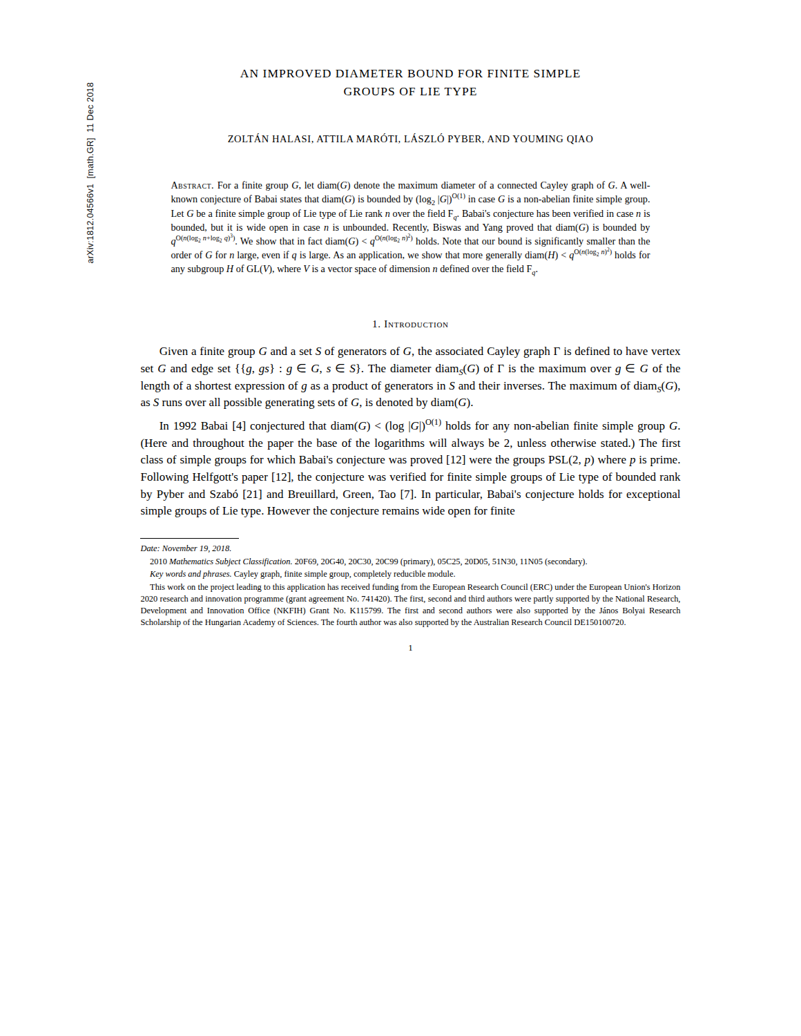arXiv:1812.04566v1 [math.GR] 11 Dec 2018
An improved diameter bound for finite simple
groups of Lie type
Zoltán Halasi, Attila Maróti, László Pyber, and Youming Qiao
Abstract. For a finite group G, let diam(G) denote the maximum diameter of a connected Cayley graph of G. A well-known conjecture of Babai states that diam(G) is bounded by (log2 |G|)O(1) in case G is a non-abelian finite simple group. Let G be a finite simple group of Lie type of Lie rank n over the field Fq. Babai's conjecture has been verified in case n is bounded, but it is wide open in case n is unbounded. Recently, Biswas and Yang proved that diam(G) is bounded by qO(n(log2 n+log2 q)3). We show that in fact diam(G) < qO(n(log2 n)2) holds. Note that our bound is significantly smaller than the order of G for n large, even if q is large. As an application, we show that more generally diam(H) < qO(n(log2 n)2) holds for any subgroup H of GL(V), where V is a vector space of dimension n defined over the field Fq.
1. Introduction
Given a finite group G and a set S of generators of G, the associated Cayley graph Γ is defined to have vertex set G and edge set {{g, gs} : g ∈ G, s ∈ S}. The diameter diamS(G) of Γ is the maximum over g ∈ G of the length of a shortest expression of g as a product of generators in S and their inverses. The maximum of diamS(G), as S runs over all possible generating sets of G, is denoted by diam(G).
In 1992 Babai [4] conjectured that diam(G) < (log |G|)O(1) holds for any non-abelian finite simple group G. (Here and throughout the paper the base of the logarithms will always be 2, unless otherwise stated.) The first class of simple groups for which Babai's conjecture was proved [12] were the groups PSL(2, p) where p is prime. Following Helfgott's paper [12], the conjecture was verified for finite simple groups of Lie type of bounded rank by Pyber and Szabó [21] and Breuillard, Green, Tao [7]. In particular, Babai's conjecture holds for exceptional simple groups of Lie type. However the conjecture remains wide open for finite
Date: November 19, 2018.
2010 Mathematics Subject Classification. 20F69, 20G40, 20C30, 20C99 (primary), 05C25, 20D05, 51N30, 11N05 (secondary).
Key words and phrases. Cayley graph, finite simple group, completely reducible module.
This work on the project leading to this application has received funding from the European Research Council (ERC) under the European Union's Horizon 2020 research and innovation programme (grant agreement No. 741420). The first, second and third authors were partly supported by the National Research, Development and Innovation Office (NKFIH) Grant No. K115799. The first and second authors were also supported by the János Bolyai Research Scholarship of the Hungarian Academy of Sciences. The fourth author was also supported by the Australian Research Council DE150100720.
1